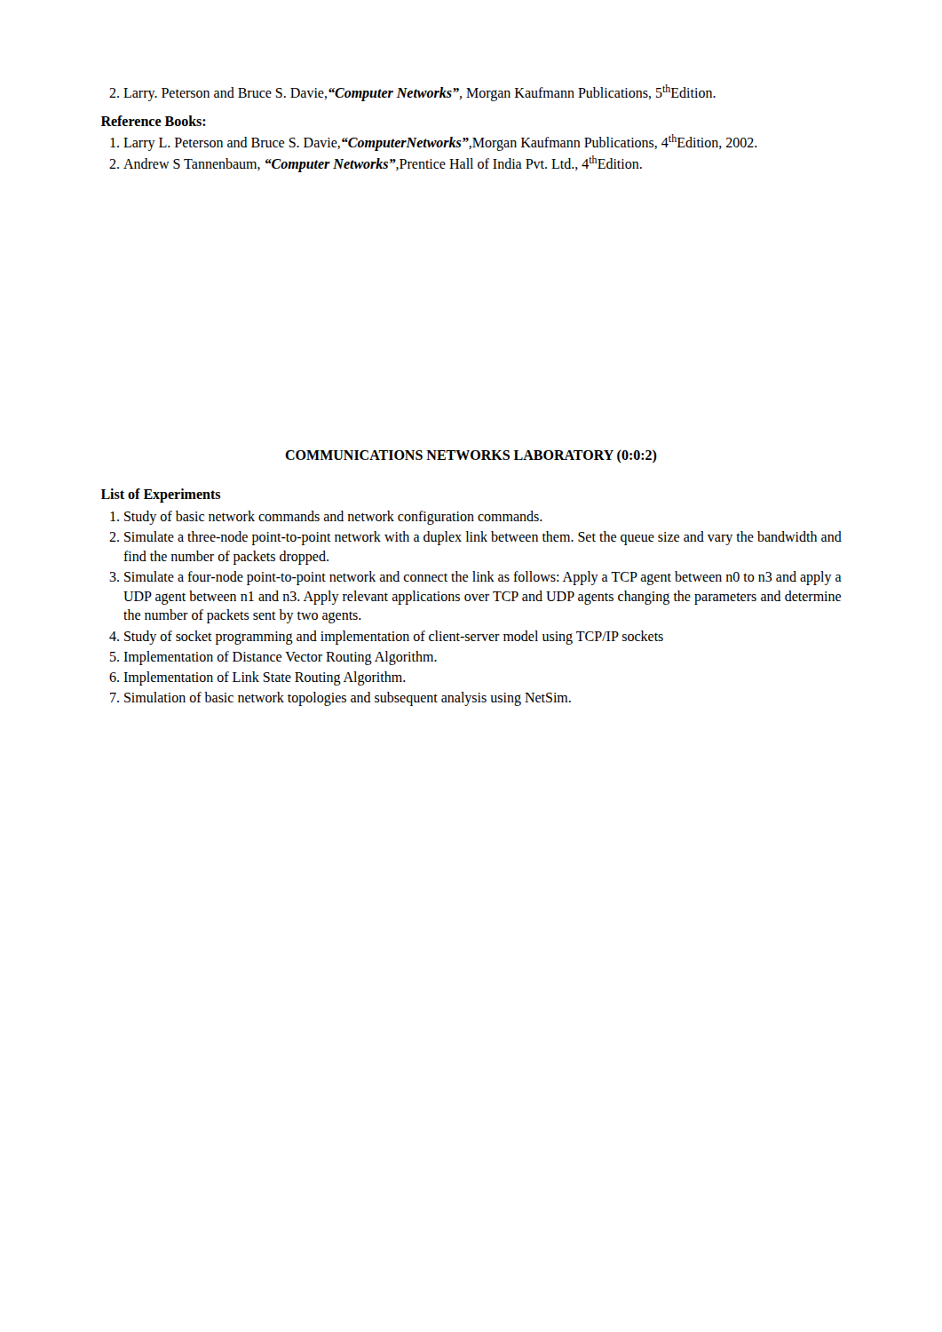Larry. Peterson and Bruce S. Davie,“Computer Networks”, Morgan Kaufmann Publications, 5thEdition.
Reference Books:
Larry L. Peterson and Bruce S. Davie,“ComputerNetworks”, Morgan Kaufmann Publications, 4thEdition, 2002.
Andrew S Tannenbaum, “Computer Networks”, Prentice Hall of India Pvt. Ltd., 4thEdition.
COMMUNICATIONS NETWORKS LABORATORY (0:0:2)
List of Experiments
Study of basic network commands and network configuration commands.
Simulate a three-node point-to-point network with a duplex link between them. Set the queue size and vary the bandwidth and find the number of packets dropped.
Simulate a four-node point-to-point network and connect the link as follows: Apply a TCP agent between n0 to n3 and apply a UDP agent between n1 and n3. Apply relevant applications over TCP and UDP agents changing the parameters and determine the number of packets sent by two agents.
Study of socket programming and implementation of client-server model using TCP/IP sockets
Implementation of Distance Vector Routing Algorithm.
Implementation of Link State Routing Algorithm.
Simulation of basic network topologies and subsequent analysis using NetSim.